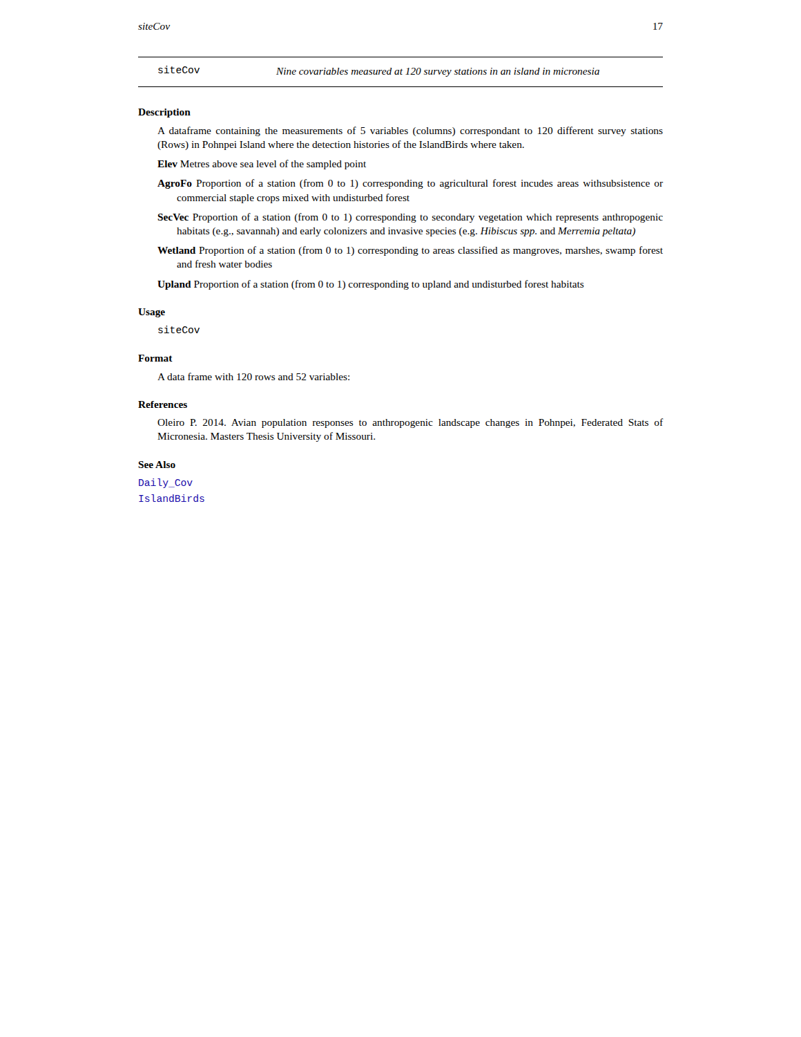siteCov
17
siteCov
Nine covariables measured at 120 survey stations in an island in micronesia
Description
A dataframe containing the measurements of 5 variables (columns) correspondant to 120 different survey stations (Rows) in Pohnpei Island where the detection histories of the IslandBirds where taken.
Elev Metres above sea level of the sampled point
AgroFo Proportion of a station (from 0 to 1) corresponding to agricultural forest incudes areas withsubsistence or commercial staple crops mixed with undisturbed forest
SecVec Proportion of a station (from 0 to 1) corresponding to secondary vegetation which represents anthropogenic habitats (e.g., savannah) and early colonizers and invasive species (e.g. Hibiscus spp. and Merremia peltata)
Wetland Proportion of a station (from 0 to 1) corresponding to areas classified as mangroves, marshes, swamp forest and fresh water bodies
Upland Proportion of a station (from 0 to 1) corresponding to upland and undisturbed forest habitats
Usage
siteCov
Format
A data frame with 120 rows and 52 variables:
References
Oleiro P. 2014. Avian population responses to anthropogenic landscape changes in Pohnpei, Federated Stats of Micronesia. Masters Thesis University of Missouri.
See Also
Daily_Cov
IslandBirds